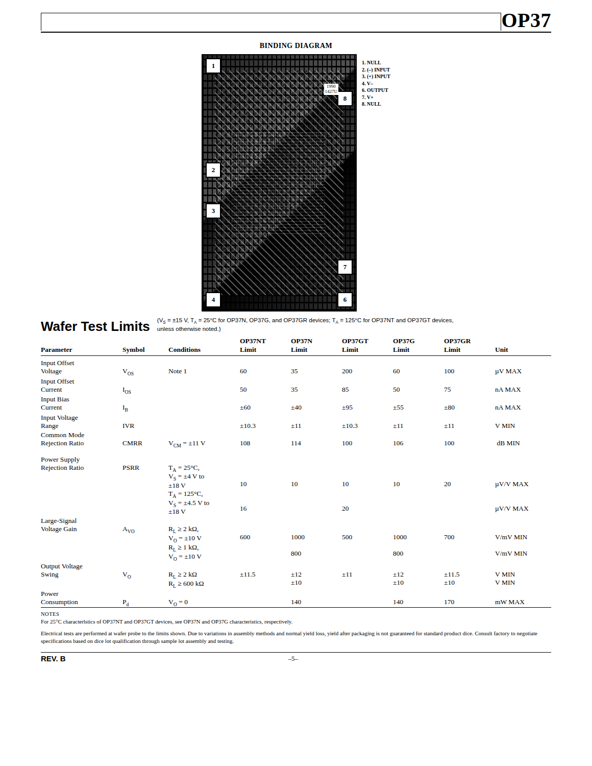OP37
BINDING DIAGRAM
1
8
2
3
7
6
4
1990
1427U
1. NULL
2. (–) INPUT
3. (+) INPUT
4. V–
6. OUTPUT
7. V+
8. NULL
Wafer Test Limits
(VS = ±15 V, TA = 25°C for OP37N, OP37G, and OP37GR devices; TA = 125°C for OP37NT and OP37GT devices,
unless otherwise noted.)
| | | | OP37NT | OP37N | OP37GT | OP37G | OP37GR | |
| --- | --- | --- | --- | --- | --- | --- | --- | --- |
| Parameter | Symbol | Conditions | Limit | Limit | Limit | Limit | Limit | Unit |
| Input Offset Voltage | V OS | Note 1 | 60 | 35 | 200 | 60 | 100 | µV MAX |
| Input Offset Current | I OS | | 50 | 35 | 85 | 50 | 75 | nA MAX |
| Input Bias Current | I B | | ±60 | ±40 | ±95 | ±55 | ±80 | nA MAX |
| Input Voltage Range | IVR | | ±10.3 | ±11 | ±10.3 | ±11 | ±11 | V MIN |
| Common Mode Rejection Ratio | CMRR | V CM = ±11 V | 108 | 114 | 100 | 106 | 100 | dB MIN |
| Power Supply Rejection Ratio | PSRR | T A = 25°C, V S = ±4 V to ±18 V T A = 125°C, V S = ±4.5 V to ±18 V | 10 16 | 10 | 10 20 | 10 | 20 | µV/V MAX µV/V MAX |
| Large-Signal Voltage Gain | A VO | R L ≥ 2 kΩ, V O = ±10 V R L ≥ 1 kΩ, V O = ±10 V | 600 | 1000 800 | 500 | 1000 800 | 700 | V/mV MIN V/mV MIN |
| Output Voltage Swing | V O | R L ≥ 2 kΩ R L ≥ 600 kΩ | ±11.5 | ±12 ±10 | ±11 | ±12 ±10 | ±11.5 ±10 | V MIN V MIN |
| Power Consumption | P d | V O = 0 | | 140 | | 140 | 170 | mW MAX |
NOTES
For 25°C characterlstics of OP37NT and OP37GT devices, see OP37N and OP37G characteristics, respectively.
Electrical tests are performed at wafer probe to the limits shown. Due to variations in assembly methods and normal yield loss, yield after packaging is not guaranteed for standard product dice. Consult factory to negotiate specifications based on dice lot qualification through sample lot assembly and testing.
REV. B
–5–